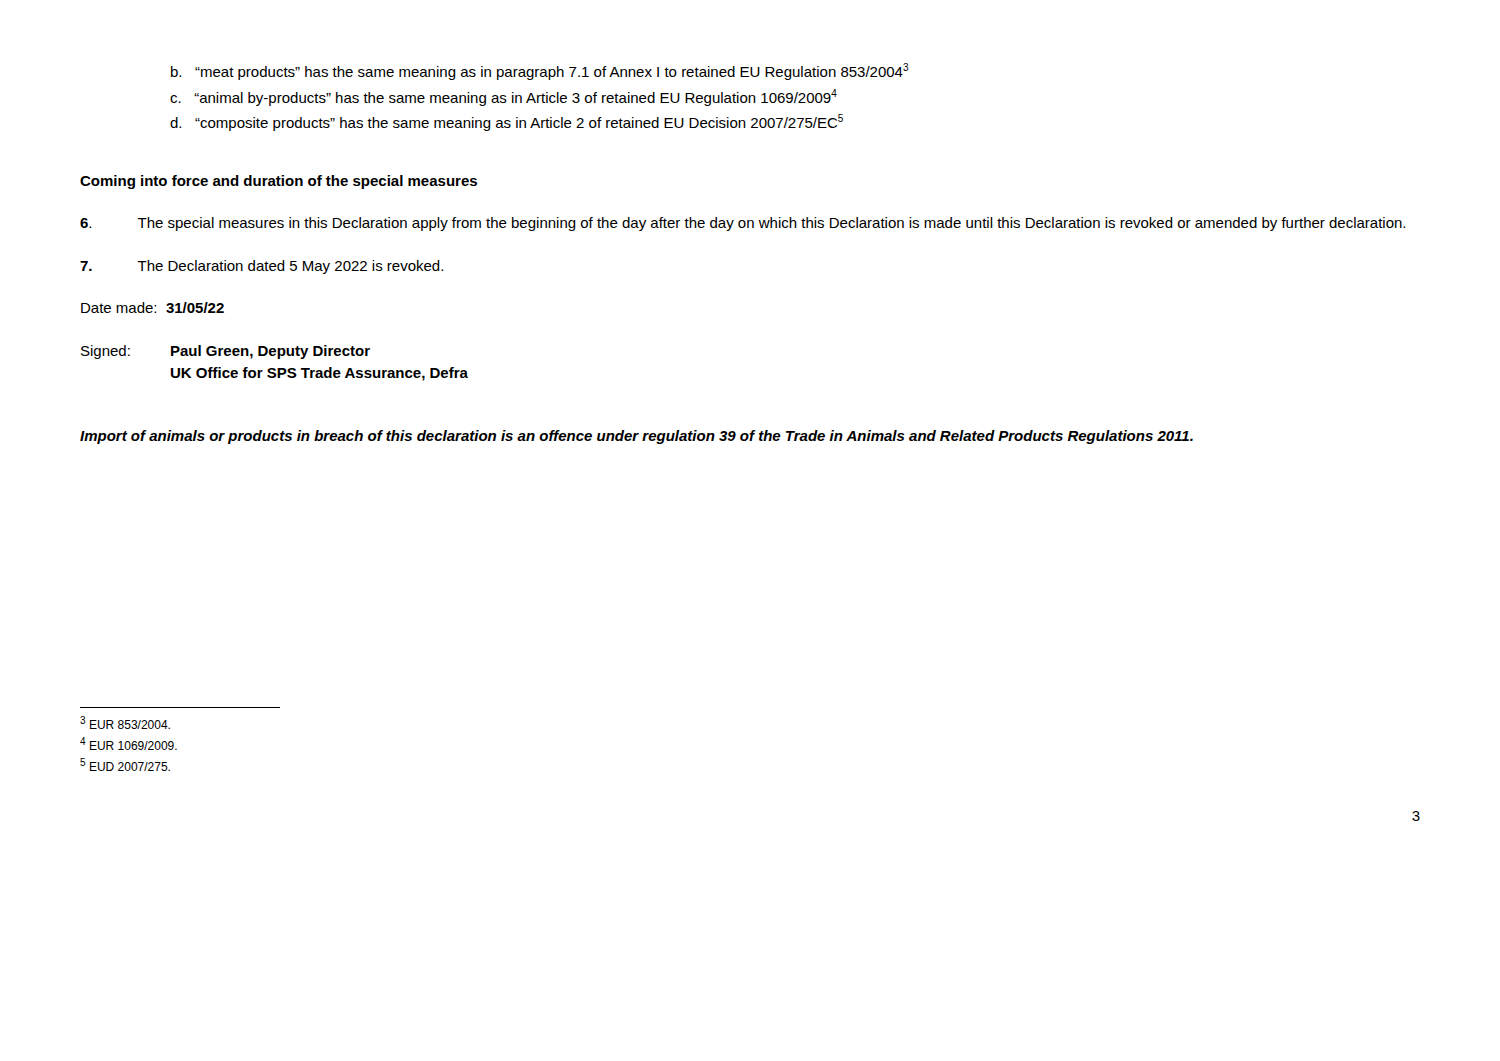b. “meat products” has the same meaning as in paragraph 7.1 of Annex I to retained EU Regulation 853/20043
c. “animal by-products” has the same meaning as in Article 3 of retained EU Regulation 1069/20094
d. “composite products” has the same meaning as in Article 2 of retained EU Decision 2007/275/EC5
Coming into force and duration of the special measures
6. The special measures in this Declaration apply from the beginning of the day after the day on which this Declaration is made until this Declaration is revoked or amended by further declaration.
7. The Declaration dated 5 May 2022 is revoked.
Date made: 31/05/22
Signed: Paul Green, Deputy Director
UK Office for SPS Trade Assurance, Defra
Import of animals or products in breach of this declaration is an offence under regulation 39 of the Trade in Animals and Related Products Regulations 2011.
3 EUR 853/2004.
4 EUR 1069/2009.
5 EUD 2007/275.
3